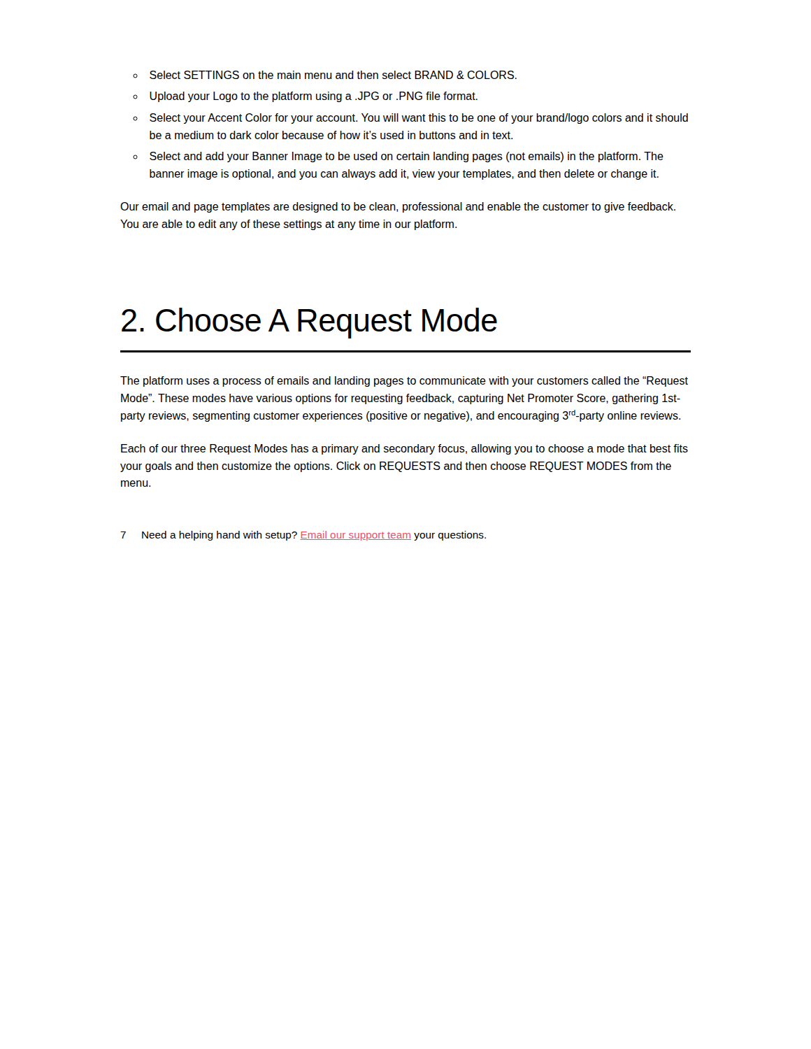Select SETTINGS on the main menu and then select BRAND & COLORS.
Upload your Logo to the platform using a .JPG or .PNG file format.
Select your Accent Color for your account. You will want this to be one of your brand/logo colors and it should be a medium to dark color because of how it’s used in buttons and in text.
Select and add your Banner Image to be used on certain landing pages (not emails) in the platform. The banner image is optional, and you can always add it, view your templates, and then delete or change it.
Our email and page templates are designed to be clean, professional and enable the customer to give feedback. You are able to edit any of these settings at any time in our platform.
2. Choose A Request Mode
The platform uses a process of emails and landing pages to communicate with your customers called the “Request Mode”. These modes have various options for requesting feedback, capturing Net Promoter Score, gathering 1st-party reviews, segmenting customer experiences (positive or negative), and encouraging 3rd-party online reviews.
Each of our three Request Modes has a primary and secondary focus, allowing you to choose a mode that best fits your goals and then customize the options. Click on REQUESTS and then choose REQUEST MODES from the menu.
7 Need a helping hand with setup? Email our support team your questions.